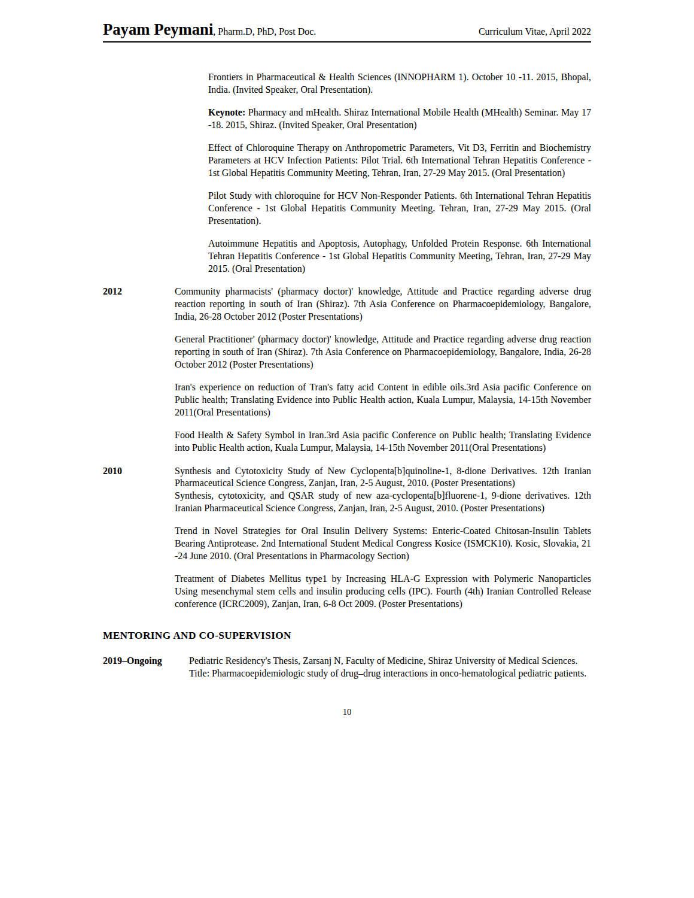Payam Peymani, Pharm.D, PhD, Post Doc.
Curriculum Vitae, April 2022
Frontiers in Pharmaceutical & Health Sciences (INNOPHARM 1). October 10 -11. 2015, Bhopal, India. (Invited Speaker, Oral Presentation).
Keynote: Pharmacy and mHealth. Shiraz International Mobile Health (MHealth) Seminar. May 17 -18. 2015, Shiraz. (Invited Speaker, Oral Presentation)
Effect of Chloroquine Therapy on Anthropometric Parameters, Vit D3, Ferritin and Biochemistry Parameters at HCV Infection Patients: Pilot Trial. 6th International Tehran Hepatitis Conference - 1st Global Hepatitis Community Meeting, Tehran, Iran, 27-29 May 2015. (Oral Presentation)
Pilot Study with chloroquine for HCV Non-Responder Patients. 6th International Tehran Hepatitis Conference - 1st Global Hepatitis Community Meeting. Tehran, Iran, 27-29 May 2015. (Oral Presentation).
Autoimmune Hepatitis and Apoptosis, Autophagy, Unfolded Protein Response. 6th International Tehran Hepatitis Conference - 1st Global Hepatitis Community Meeting, Tehran, Iran, 27-29 May 2015. (Oral Presentation)
2012
Community pharmacists' (pharmacy doctor)' knowledge, Attitude and Practice regarding adverse drug reaction reporting in south of Iran (Shiraz). 7th Asia Conference on Pharmacoepidemiology, Bangalore, India, 26-28 October 2012 (Poster Presentations)
General Practitioner' (pharmacy doctor)' knowledge, Attitude and Practice regarding adverse drug reaction reporting in south of Iran (Shiraz). 7th Asia Conference on Pharmacoepidemiology, Bangalore, India, 26-28 October 2012 (Poster Presentations)
Iran's experience on reduction of Tran's fatty acid Content in edible oils.3rd Asia pacific Conference on Public health; Translating Evidence into Public Health action, Kuala Lumpur, Malaysia, 14-15th November 2011(Oral Presentations)
Food Health & Safety Symbol in Iran.3rd Asia pacific Conference on Public health; Translating Evidence into Public Health action, Kuala Lumpur, Malaysia, 14-15th November 2011(Oral Presentations)
2010
Synthesis and Cytotoxicity Study of New Cyclopenta[b]quinoline-1, 8-dione Derivatives. 12th Iranian Pharmaceutical Science Congress, Zanjan, Iran, 2-5 August, 2010. (Poster Presentations)
Synthesis, cytotoxicity, and QSAR study of new aza-cyclopenta[b]fluorene-1, 9-dione derivatives. 12th Iranian Pharmaceutical Science Congress, Zanjan, Iran, 2-5 August, 2010. (Poster Presentations)
Trend in Novel Strategies for Oral Insulin Delivery Systems: Enteric-Coated Chitosan-Insulin Tablets Bearing Antiprotease. 2nd International Student Medical Congress Kosice (ISMCK10). Kosic, Slovakia, 21 -24 June 2010. (Oral Presentations in Pharmacology Section)
Treatment of Diabetes Mellitus type1 by Increasing HLA-G Expression with Polymeric Nanoparticles Using mesenchymal stem cells and insulin producing cells (IPC). Fourth (4th) Iranian Controlled Release conference (ICRC2009), Zanjan, Iran, 6-8 Oct 2009. (Poster Presentations)
MENTORING AND CO-SUPERVISION
2019–Ongoing
Pediatric Residency's Thesis, Zarsanj N, Faculty of Medicine, Shiraz University of Medical Sciences.
Title: Pharmacoepidemiologic study of drug–drug interactions in onco-hematological pediatric patients.
10